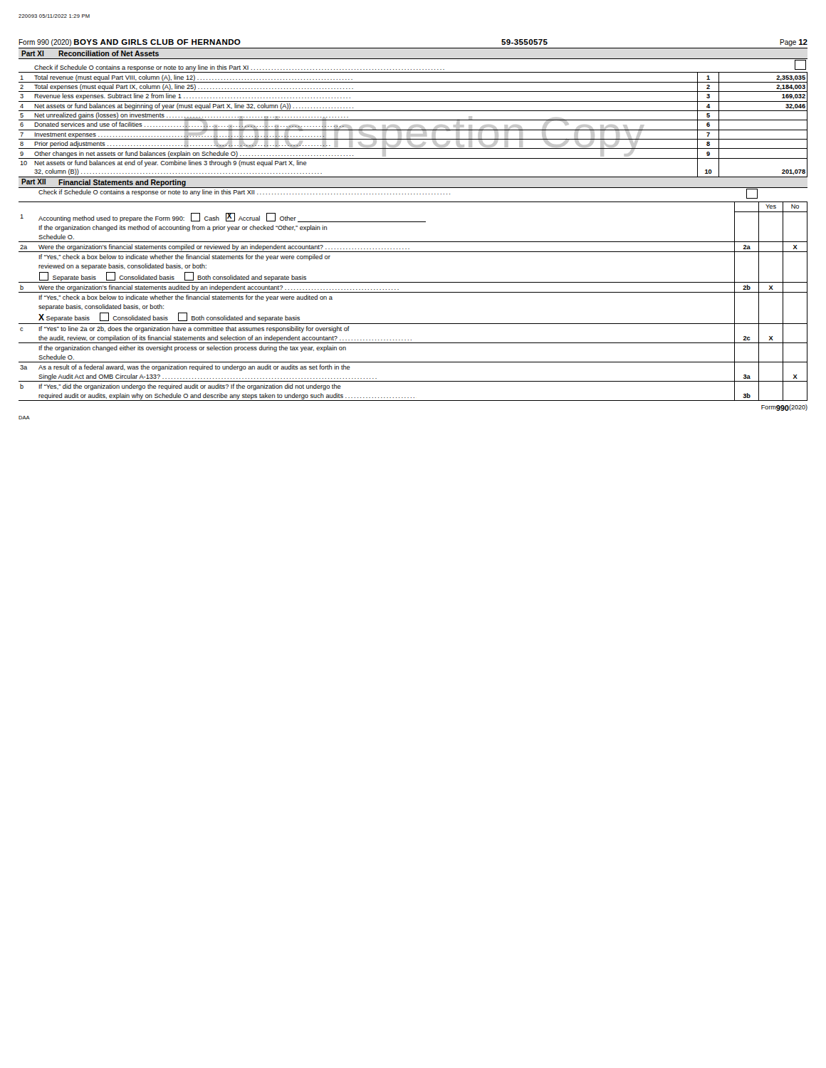Public Inspection Copy
220093 05/11/2022 1:29 PM
Form 990 (2020) BOYS AND GIRLS CLUB OF HERNANDO
59-3550575
Page 12
Part XI
Reconciliation of Net Assets
| | Check if Schedule O contains a response or note to any line in this Part XI .................................................................. | | |
| 1 | Total revenue (must equal Part VIII, column (A), line 12) ..................................................... | 1 | 2,353,035 |
| 2 | Total expenses (must equal Part IX, column (A), line 25) ..................................................... | 2 | 2,184,003 |
| 3 | Revenue less expenses. Subtract line 2 from line 1 ......................................................... | 3 | 169,032 |
| 4 | Net assets or fund balances at beginning of year (must equal Part X, line 32, column (A)) ..................... | 4 | 32,046 |
| 5 | Net unrealized gains (losses) on investments .............................................................. | 5 | |
| 6 | Donated services and use of facilities .................................................................... | 6 | |
| 7 | Investment expenses ............................................................................. | 7 | |
| 8 | Prior period adjustments ............................................................................ | 8 | |
| 9 | Other changes in net assets or fund balances (explain on Schedule O) ....................................... | 9 | |
| 10 | Net assets or fund balances at end of year. Combine lines 3 through 9 (must equal Part X, line | | |
| | 32, column (B)) .................................................................................. | 10 | 201,078 |
Part XII
Financial Statements and Reporting
| | Check if Schedule O contains a response or note to any line in this Part XII .................................................................. | | | |
| | | | Yes | No |
| 1 | Accounting method used to prepare the Form 990: Cash Accrual Other | | | |
| | If the organization changed its method of accounting from a prior year or checked “Other,” explain in | | | |
| | Schedule O. | | | |
| 2a | Were the organization's financial statements compiled or reviewed by an independent accountant? ............................. | 2a | | X |
| | If “Yes,” check a box below to indicate whether the financial statements for the year were compiled or | | | |
| | reviewed on a separate basis, consolidated basis, or both: | | | |
| | Separate basis Consolidated basis Both consolidated and separate basis | | | |
| b | Were the organization's financial statements audited by an independent accountant? ....................................... | 2b | X | |
| | If “Yes,” check a box below to indicate whether the financial statements for the year were audited on a | | | |
| | separate basis, consolidated basis, or both: | | | |
| | X Separate basis Consolidated basis Both consolidated and separate basis | | | |
| c | If “Yes” to line 2a or 2b, does the organization have a committee that assumes responsibility for oversight of | | | |
| | the audit, review, or compilation of its financial statements and selection of an independent accountant? ......................... | 2c | X | |
| | If the organization changed either its oversight process or selection process during the tax year, explain on | | | |
| | Schedule O. | | | |
| 3a | As a result of a federal award, was the organization required to undergo an audit or audits as set forth in the | | | |
| | Single Audit Act and OMB Circular A-133? ......................................................................... | 3a | | X |
| b | If “Yes,” did the organization undergo the required audit or audits? If the organization did not undergo the | | | |
| | required audit or audits, explain why on Schedule O and describe any steps taken to undergo such audits ......................... | 3b | | |
Form 990 (2020)
DAA